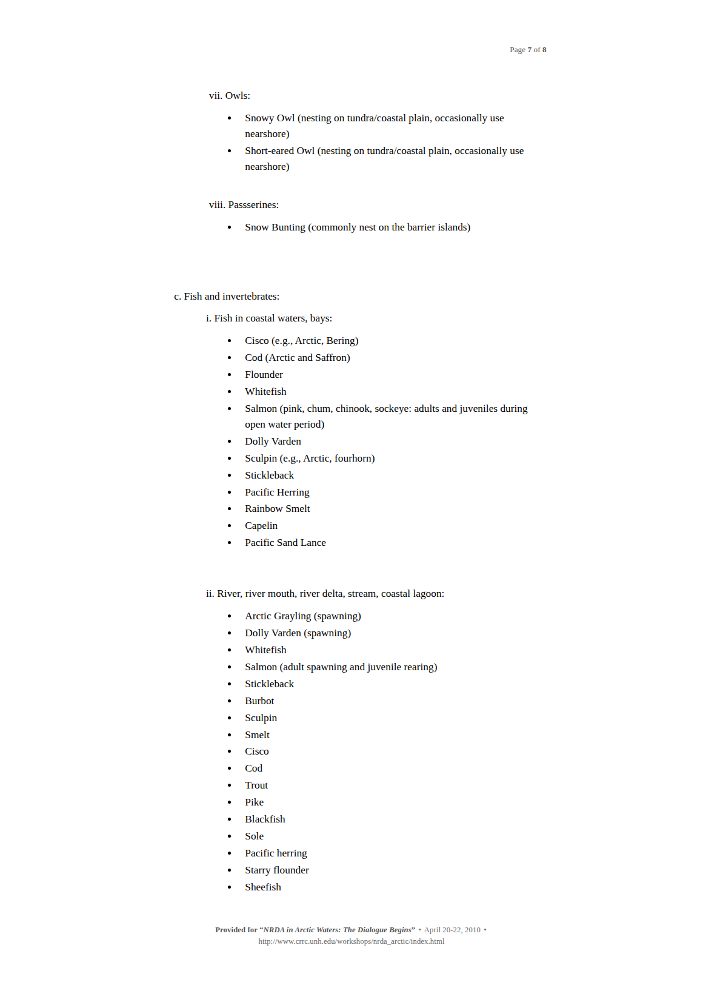Page 7 of 8
vii. Owls:
Snowy Owl (nesting on tundra/coastal plain, occasionally use nearshore)
Short-eared Owl (nesting on tundra/coastal plain, occasionally use nearshore)
viii. Passserines:
Snow Bunting (commonly nest on the barrier islands)
c. Fish and invertebrates:
i. Fish in coastal waters, bays:
Cisco (e.g., Arctic, Bering)
Cod (Arctic and Saffron)
Flounder
Whitefish
Salmon (pink, chum, chinook, sockeye: adults and juveniles during open water period)
Dolly Varden
Sculpin (e.g., Arctic, fourhorn)
Stickleback
Pacific Herring
Rainbow Smelt
Capelin
Pacific Sand Lance
ii. River, river mouth, river delta, stream, coastal lagoon:
Arctic Grayling (spawning)
Dolly Varden (spawning)
Whitefish
Salmon (adult spawning and juvenile rearing)
Stickleback
Burbot
Sculpin
Smelt
Cisco
Cod
Trout
Pike
Blackfish
Sole
Pacific herring
Starry flounder
Sheefish
Provided for “NRDA in Arctic Waters: The Dialogue Begins” • April 20-22, 2010 • http://www.crrc.unh.edu/workshops/nrda_arctic/index.html